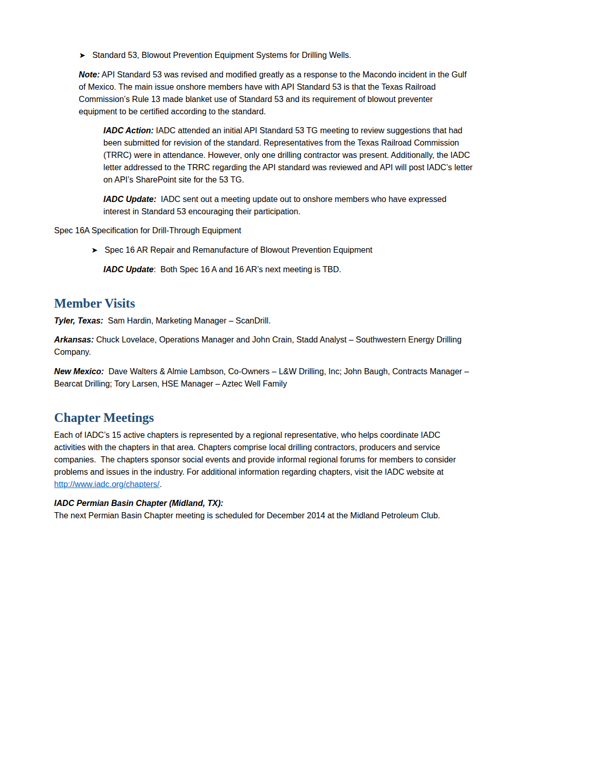➤ Standard 53, Blowout Prevention Equipment Systems for Drilling Wells.
Note: API Standard 53 was revised and modified greatly as a response to the Macondo incident in the Gulf of Mexico. The main issue onshore members have with API Standard 53 is that the Texas Railroad Commission’s Rule 13 made blanket use of Standard 53 and its requirement of blowout preventer equipment to be certified according to the standard.
IADC Action: IADC attended an initial API Standard 53 TG meeting to review suggestions that had been submitted for revision of the standard. Representatives from the Texas Railroad Commission (TRRC) were in attendance. However, only one drilling contractor was present. Additionally, the IADC letter addressed to the TRRC regarding the API standard was reviewed and API will post IADC’s letter on API’s SharePoint site for the 53 TG.
IADC Update: IADC sent out a meeting update out to onshore members who have expressed interest in Standard 53 encouraging their participation.
Spec 16A Specification for Drill-Through Equipment
➤ Spec 16 AR Repair and Remanufacture of Blowout Prevention Equipment
IADC Update: Both Spec 16 A and 16 AR’s next meeting is TBD.
Member Visits
Tyler, Texas: Sam Hardin, Marketing Manager – ScanDrill.
Arkansas: Chuck Lovelace, Operations Manager and John Crain, Stadd Analyst – Southwestern Energy Drilling Company.
New Mexico: Dave Walters & Almie Lambson, Co-Owners – L&W Drilling, Inc; John Baugh, Contracts Manager – Bearcat Drilling; Tory Larsen, HSE Manager – Aztec Well Family
Chapter Meetings
Each of IADC’s 15 active chapters is represented by a regional representative, who helps coordinate IADC activities with the chapters in that area. Chapters comprise local drilling contractors, producers and service companies. The chapters sponsor social events and provide informal regional forums for members to consider problems and issues in the industry. For additional information regarding chapters, visit the IADC website at http://www.iadc.org/chapters/.
IADC Permian Basin Chapter (Midland, TX):
The next Permian Basin Chapter meeting is scheduled for December 2014 at the Midland Petroleum Club.